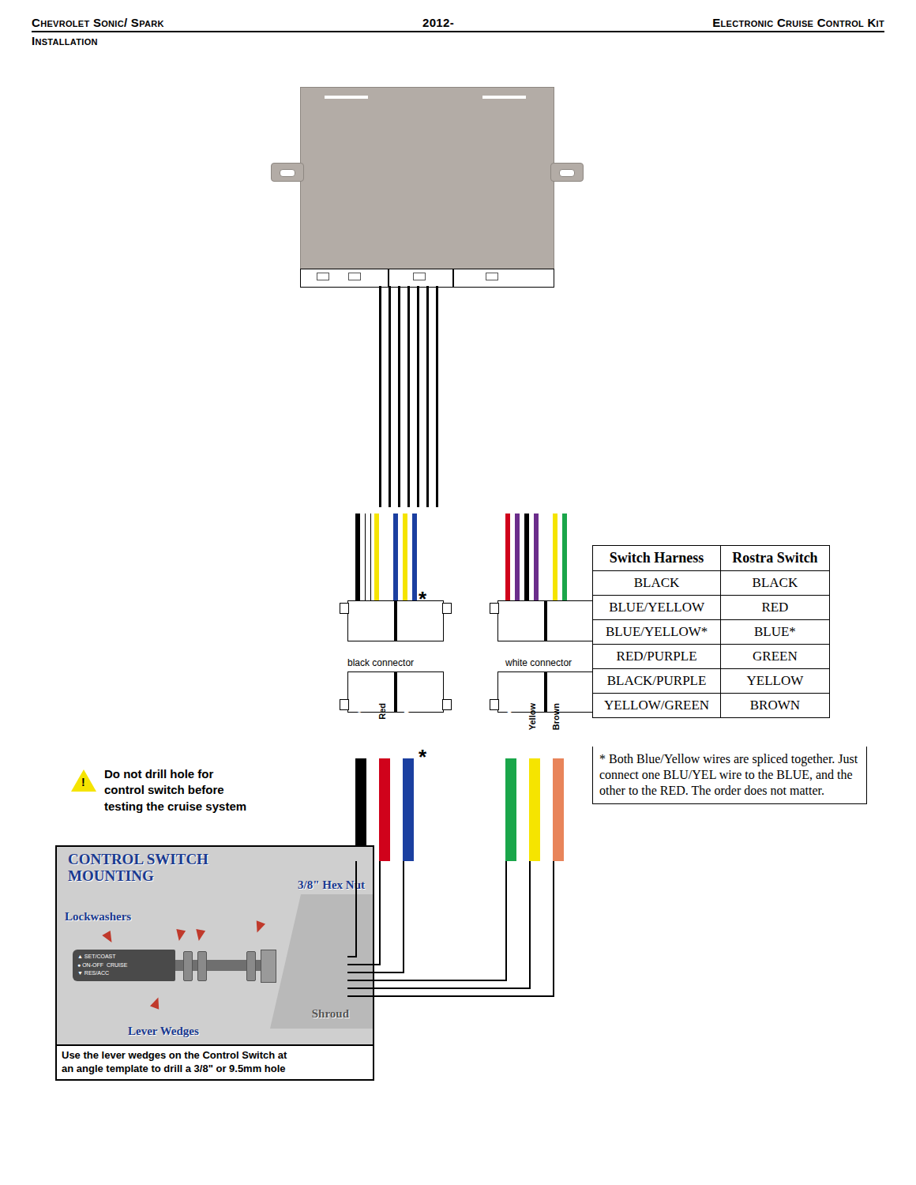Chevrolet Sonic/ Spark 2012- Electronic Cruise Control Kit
Installation
* *
black connector white connector
Black
Red
Blue
Green
Yellow
Brown
Do not drill hole for
control switch before
testing the cruise system
CONTROL SWITCH
MOUNTING
3/8" Hex Nut
Lockwashers
Lever Wedges
Shroud
▲ SET/COAST
● ON-OFF CRUISE
▼ RES/ACC
Use the lever wedges on the Control Switch at
an angle template to drill a 3/8" or 9.5mm hole
| Switch Harness | Rostra Switch |
| --- | --- |
| BLACK | BLACK |
| BLUE/YELLOW | RED |
| BLUE/YELLOW* | BLUE* |
| RED/PURPLE | GREEN |
| BLACK/PURPLE | YELLOW |
| YELLOW/GREEN | BROWN |
* Both Blue/Yellow wires are spliced together. Just connect one BLU/YEL wire to the BLUE, and the other to the RED. The order does not matter.